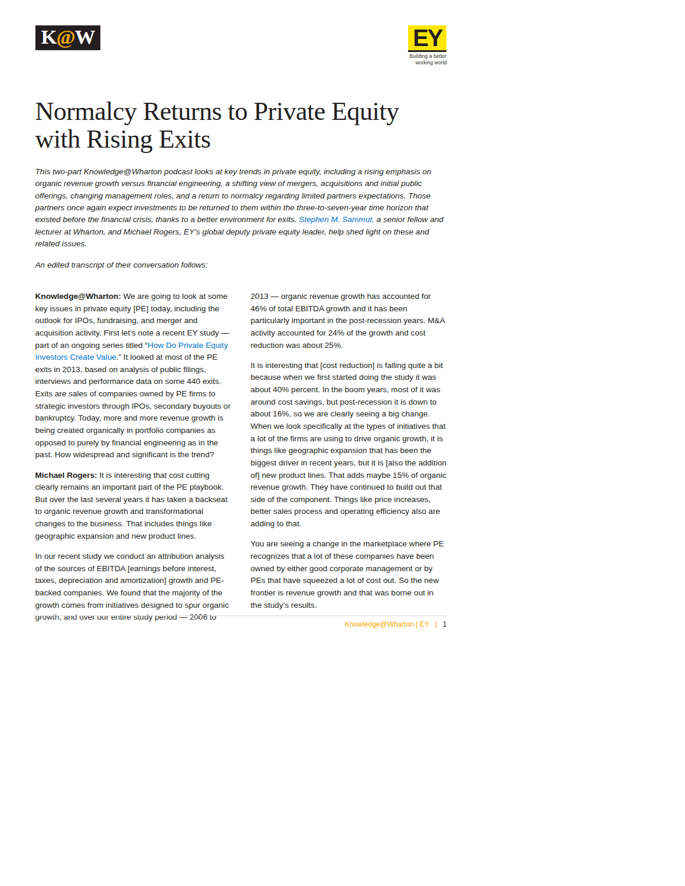K@W
EY
Building a better
working world
Normalcy Returns to Private Equity
with Rising Exits
This two-part Knowledge@Wharton podcast looks at key trends in private equity, including a rising emphasis on organic revenue growth versus financial engineering, a shifting view of mergers, acquisitions and initial public offerings, changing management roles, and a return to normalcy regarding limited partners expectations. Those partners once again expect investments to be returned to them within the three-to-seven-year time horizon that existed before the financial crisis, thanks to a better environment for exits. Stephen M. Sammut, a senior fellow and lecturer at Wharton, and Michael Rogers, EY’s global deputy private equity leader, help shed light on these and related issues.
An edited transcript of their conversation follows:
Knowledge@Wharton: We are going to look at some key issues in private equity [PE] today, including the outlook for IPOs, fundraising, and merger and acquisition activity. First let’s note a recent EY study — part of an ongoing series titled “How Do Private Equity Investors Create Value.” It looked at most of the PE exits in 2013, based on analysis of public filings, interviews and performance data on some 440 exits. Exits are sales of companies owned by PE firms to strategic investors through IPOs, secondary buyouts or bankruptcy. Today, more and more revenue growth is being created organically in portfolio companies as opposed to purely by financial engineering as in the past. How widespread and significant is the trend?
Michael Rogers: It is interesting that cost cutting clearly remains an important part of the PE playbook. But over the last several years it has taken a backseat to organic revenue growth and transformational changes to the business. That includes things like geographic expansion and new product lines.
In our recent study we conduct an attribution analysis of the sources of EBITDA [earnings before interest, taxes, depreciation and amortization] growth and PE-backed companies. We found that the majority of the growth comes from initiatives designed to spur organic growth, and over our entire study period — 2006 to 2013 — organic revenue growth has accounted for 46% of total EBITDA growth and it has been particularly important in the post-recession years. M&A activity accounted for 24% of the growth and cost reduction was about 25%.
It is interesting that [cost reduction] is falling quite a bit because when we first started doing the study it was about 40% percent. In the boom years, most of it was around cost savings, but post-recession it is down to about 16%, so we are clearly seeing a big change. When we look specifically at the types of initiatives that a lot of the firms are using to drive organic growth, it is things like geographic expansion that has been the biggest driver in recent years, but it is [also the addition of] new product lines. That adds maybe 15% of organic revenue growth. They have continued to build out that side of the component. Things like price increases, better sales process and operating efficiency also are adding to that.
You are seeing a change in the marketplace where PE recognizes that a lot of these companies have been owned by either good corporate management or by PEs that have squeezed a lot of cost out. So the new frontier is revenue growth and that was borne out in the study’s results.
Knowledge@Wharton | EY | 1